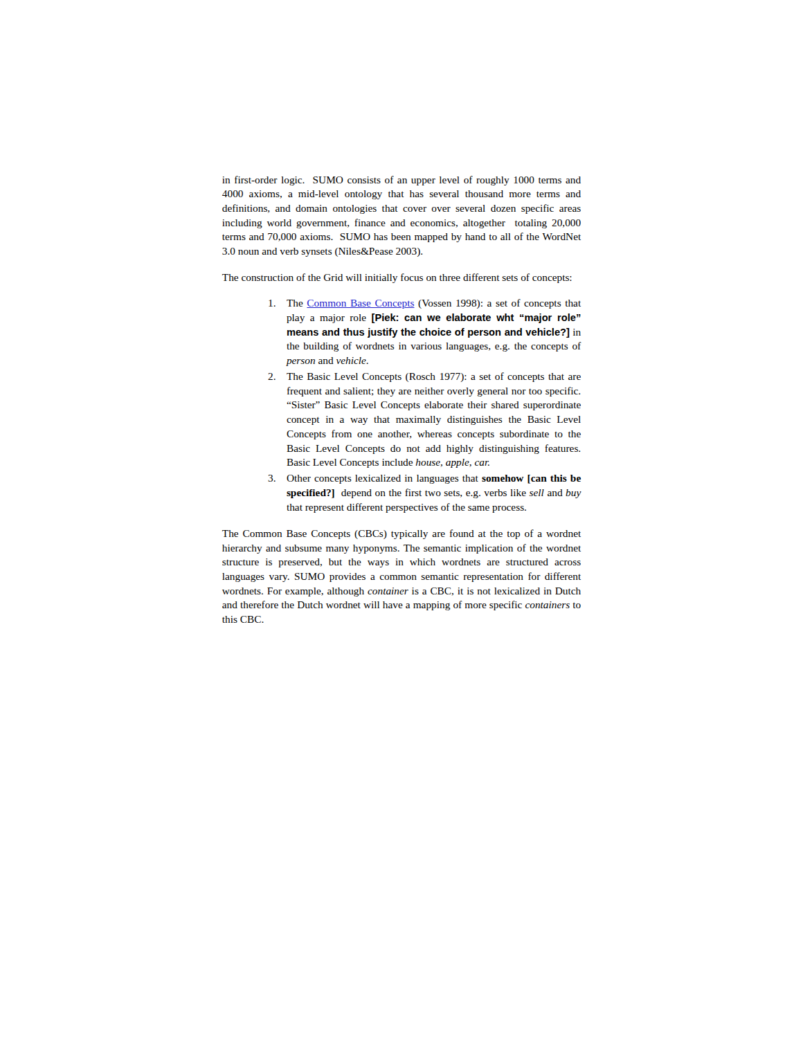in first-order logic. SUMO consists of an upper level of roughly 1000 terms and 4000 axioms, a mid-level ontology that has several thousand more terms and definitions, and domain ontologies that cover over several dozen specific areas including world government, finance and economics, altogether totaling 20,000 terms and 70,000 axioms. SUMO has been mapped by hand to all of the WordNet 3.0 noun and verb synsets (Niles&Pease 2003).
The construction of the Grid will initially focus on three different sets of concepts:
The Common Base Concepts (Vossen 1998): a set of concepts that play a major role [Piek: can we elaborate wht “major role” means and thus justify the choice of person and vehicle?] in the building of wordnets in various languages, e.g. the concepts of person and vehicle.
The Basic Level Concepts (Rosch 1977): a set of concepts that are frequent and salient; they are neither overly general nor too specific. “Sister” Basic Level Concepts elaborate their shared superordinate concept in a way that maximally distinguishes the Basic Level Concepts from one another, whereas concepts subordinate to the Basic Level Concepts do not add highly distinguishing features. Basic Level Concepts include house, apple, car.
Other concepts lexicalized in languages that somehow [can this be specified?] depend on the first two sets, e.g. verbs like sell and buy that represent different perspectives of the same process.
The Common Base Concepts (CBCs) typically are found at the top of a wordnet hierarchy and subsume many hyponyms. The semantic implication of the wordnet structure is preserved, but the ways in which wordnets are structured across languages vary. SUMO provides a common semantic representation for different wordnets. For example, although container is a CBC, it is not lexicalized in Dutch and therefore the Dutch wordnet will have a mapping of more specific containers to this CBC.